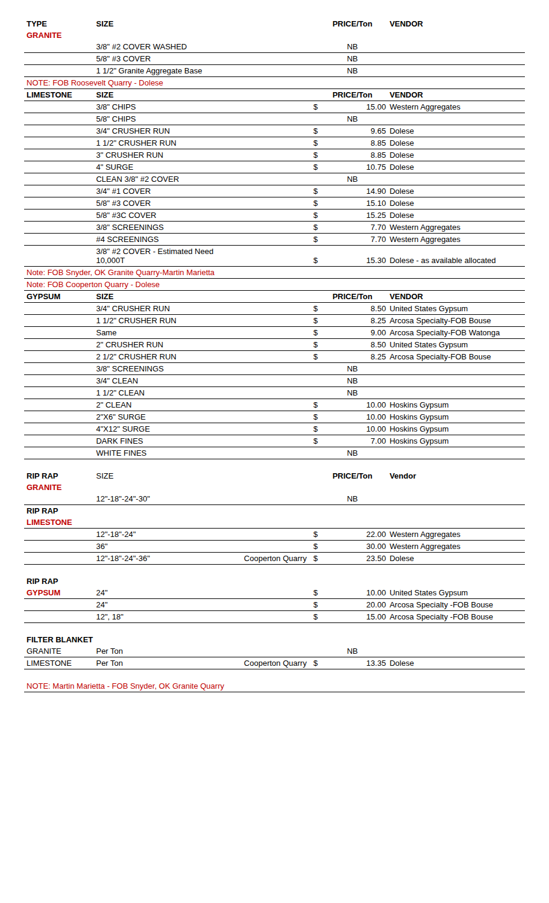| TYPE | SIZE | | | PRICE/Ton | VENDOR |
| GRANITE | | | | | |
| | 3/8" #2 COVER WASHED | | | NB | |
| | 5/8" #3 COVER | | | NB | |
| | 1 1/2" Granite Aggregate Base | | | NB | |
| NOTE: FOB Roosevelt Quarry - Dolese |
| LIMESTONE | SIZE | | | PRICE/Ton | VENDOR |
| | 3/8" CHIPS | | $ | 15.00 | Western Aggregates |
| | 5/8" CHIPS | | | NB | |
| | 3/4" CRUSHER RUN | | $ | 9.65 | Dolese |
| | 1 1/2" CRUSHER RUN | | $ | 8.85 | Dolese |
| | 3" CRUSHER RUN | | $ | 8.85 | Dolese |
| | 4" SURGE | | $ | 10.75 | Dolese |
| | CLEAN 3/8" #2 COVER | | | NB | |
| | 3/4" #1 COVER | | $ | 14.90 | Dolese |
| | 5/8" #3 COVER | | $ | 15.10 | Dolese |
| | 5/8" #3C COVER | | $ | 15.25 | Dolese |
| | 3/8" SCREENINGS | | $ | 7.70 | Western Aggregates |
| | #4 SCREENINGS | | $ | 7.70 | Western Aggregates |
| | 3/8" #2 COVER - Estimated Need 10,000T | | $ | 15.30 | Dolese - as available allocated |
| Note: FOB Snyder, OK Granite Quarry-Martin Marietta |
| Note: FOB Cooperton Quarry - Dolese |
| GYPSUM | SIZE | | | PRICE/Ton | VENDOR |
| | 3/4" CRUSHER RUN | | $ | 8.50 | United States Gypsum |
| | 1 1/2" CRUSHER RUN | | $ | 8.25 | Arcosa Specialty-FOB Bouse |
| | Same | | $ | 9.00 | Arcosa Specialty-FOB Watonga |
| | 2" CRUSHER RUN | | $ | 8.50 | United States Gypsum |
| | 2 1/2" CRUSHER RUN | | $ | 8.25 | Arcosa Specialty-FOB Bouse |
| | 3/8" SCREENINGS | | | NB | |
| | 3/4" CLEAN | | | NB | |
| | 1 1/2" CLEAN | | | NB | |
| | 2" CLEAN | | $ | 10.00 | Hoskins Gypsum |
| | 2"X6" SURGE | | $ | 10.00 | Hoskins Gypsum |
| | 4"X12" SURGE | | $ | 10.00 | Hoskins Gypsum |
| | DARK FINES | | $ | 7.00 | Hoskins Gypsum |
| | WHITE FINES | | | NB | |
| RIP RAP | SIZE | | | PRICE/Ton | Vendor |
| GRANITE | | | | | |
| | 12"-18"-24"-30" | | | NB | |
| RIP RAP | | | | | |
| LIMESTONE | | | | | |
| | 12"-18"-24" | | $ | 22.00 | Western Aggregates |
| | 36" | | $ | 30.00 | Western Aggregates |
| | 12"-18"-24"-36" | Cooperton Quarry | $ | 23.50 | Dolese |
| RIP RAP | | | | | |
| GYPSUM | 24" | | $ | 10.00 | United States Gypsum |
| | 24" | | $ | 20.00 | Arcosa Specialty -FOB Bouse |
| | 12", 18" | | $ | 15.00 | Arcosa Specialty -FOB Bouse |
| FILTER BLANKET | | | | |
| GRANITE | Per Ton | | | NB | |
| LIMESTONE | Per Ton | Cooperton Quarry | $ | 13.35 | Dolese |
| NOTE: Martin Marietta - FOB Snyder, OK Granite Quarry |